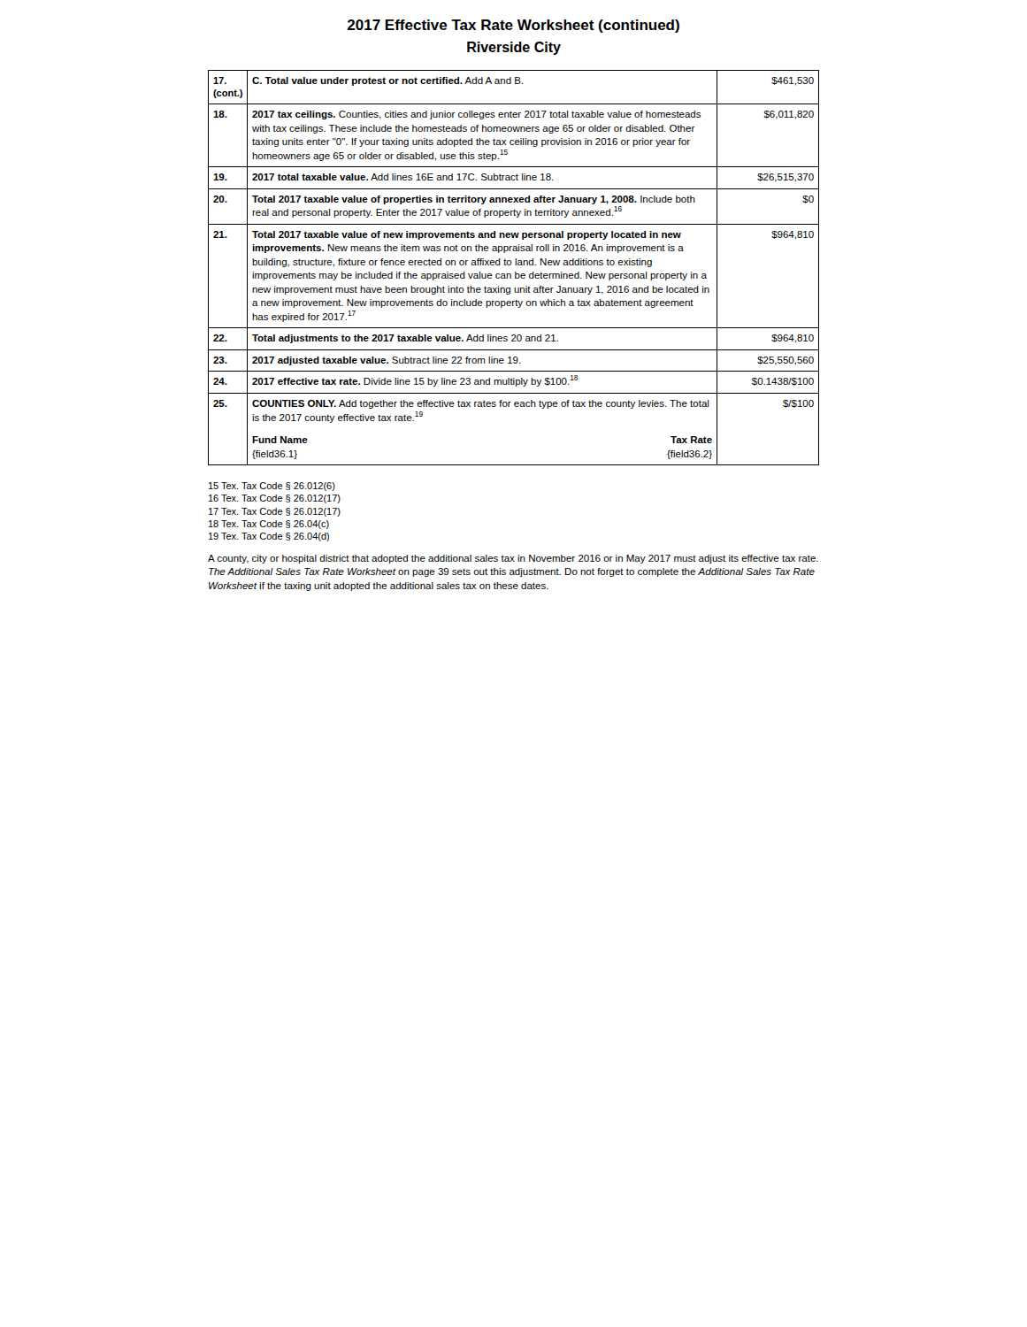2017 Effective Tax Rate Worksheet (continued)
Riverside City
| 17. (cont.) | C. Total value under protest or not certified. Add A and B. | $461,530 |
| 18. | 2017 tax ceilings. Counties, cities and junior colleges enter 2017 total taxable value of homesteads with tax ceilings. These include the homesteads of homeowners age 65 or older or disabled. Other taxing units enter "0". If your taxing units adopted the tax ceiling provision in 2016 or prior year for homeowners age 65 or older or disabled, use this step. 15 | $6,011,820 |
| 19. | 2017 total taxable value. Add lines 16E and 17C. Subtract line 18. | $26,515,370 |
| 20. | Total 2017 taxable value of properties in territory annexed after January 1, 2008. Include both real and personal property. Enter the 2017 value of property in territory annexed. 16 | $0 |
| 21. | Total 2017 taxable value of new improvements and new personal property located in new improvements. New means the item was not on the appraisal roll in 2016. An improvement is a building, structure, fixture or fence erected on or affixed to land. New additions to existing improvements may be included if the appraised value can be determined. New personal property in a new improvement must have been brought into the taxing unit after January 1, 2016 and be located in a new improvement. New improvements do include property on which a tax abatement agreement has expired for 2017. 17 | $964,810 |
| 22. | Total adjustments to the 2017 taxable value. Add lines 20 and 21. | $964,810 |
| 23. | 2017 adjusted taxable value. Subtract line 22 from line 19. | $25,550,560 |
| 24. | 2017 effective tax rate. Divide line 15 by line 23 and multiply by $100. 18 | $0.1438/$100 |
| 25. | COUNTIES ONLY. Add together the effective tax rates for each type of tax the county levies. The total is the 2017 county effective tax rate. 19 Fund Name Tax Rate {field36.1} {field36.2} | $/$100 |
15 Tex. Tax Code § 26.012(6)
16 Tex. Tax Code § 26.012(17)
17 Tex. Tax Code § 26.012(17)
18 Tex. Tax Code § 26.04(c)
19 Tex. Tax Code § 26.04(d)
A county, city or hospital district that adopted the additional sales tax in November 2016 or in May 2017 must adjust its effective tax rate. The Additional Sales Tax Rate Worksheet on page 39 sets out this adjustment. Do not forget to complete the Additional Sales Tax Rate Worksheet if the taxing unit adopted the additional sales tax on these dates.